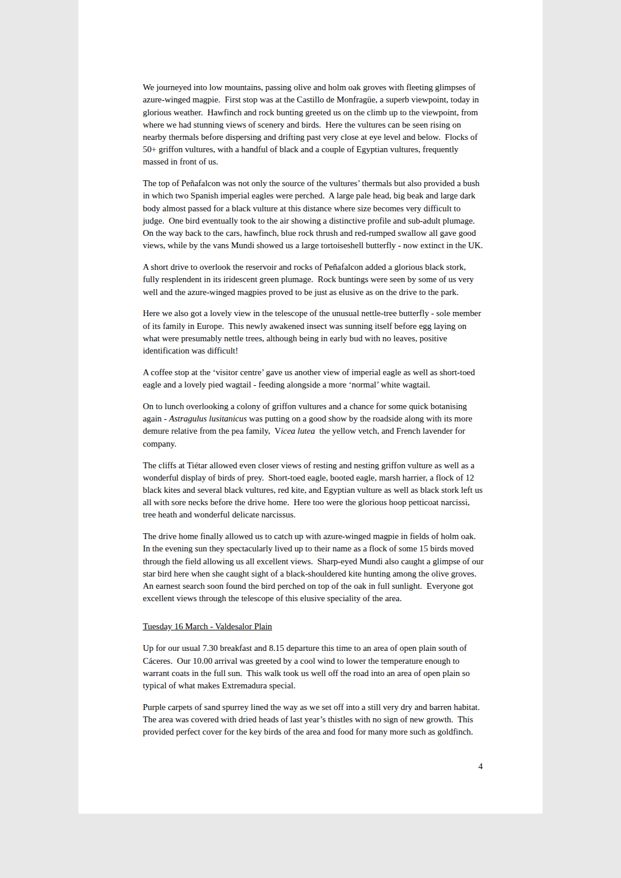We journeyed into low mountains, passing olive and holm oak groves with fleeting glimpses of azure-winged magpie. First stop was at the Castillo de Monfragüe, a superb viewpoint, today in glorious weather. Hawfinch and rock bunting greeted us on the climb up to the viewpoint, from where we had stunning views of scenery and birds. Here the vultures can be seen rising on nearby thermals before dispersing and drifting past very close at eye level and below. Flocks of 50+ griffon vultures, with a handful of black and a couple of Egyptian vultures, frequently massed in front of us.
The top of Peñafalcon was not only the source of the vultures’ thermals but also provided a bush in which two Spanish imperial eagles were perched. A large pale head, big beak and large dark body almost passed for a black vulture at this distance where size becomes very difficult to judge. One bird eventually took to the air showing a distinctive profile and sub-adult plumage. On the way back to the cars, hawfinch, blue rock thrush and red-rumped swallow all gave good views, while by the vans Mundi showed us a large tortoiseshell butterfly - now extinct in the UK.
A short drive to overlook the reservoir and rocks of Peñafalcon added a glorious black stork, fully resplendent in its iridescent green plumage. Rock buntings were seen by some of us very well and the azure-winged magpies proved to be just as elusive as on the drive to the park.
Here we also got a lovely view in the telescope of the unusual nettle-tree butterfly - sole member of its family in Europe. This newly awakened insect was sunning itself before egg laying on what were presumably nettle trees, although being in early bud with no leaves, positive identification was difficult!
A coffee stop at the ‘visitor centre’ gave us another view of imperial eagle as well as short-toed eagle and a lovely pied wagtail - feeding alongside a more ‘normal’ white wagtail.
On to lunch overlooking a colony of griffon vultures and a chance for some quick botanising again - Astragulus lusitanicus was putting on a good show by the roadside along with its more demure relative from the pea family, Vicea lutea the yellow vetch, and French lavender for company.
The cliffs at Tiétar allowed even closer views of resting and nesting griffon vulture as well as a wonderful display of birds of prey. Short-toed eagle, booted eagle, marsh harrier, a flock of 12 black kites and several black vultures, red kite, and Egyptian vulture as well as black stork left us all with sore necks before the drive home. Here too were the glorious hoop petticoat narcissi, tree heath and wonderful delicate narcissus.
The drive home finally allowed us to catch up with azure-winged magpie in fields of holm oak. In the evening sun they spectacularly lived up to their name as a flock of some 15 birds moved through the field allowing us all excellent views. Sharp-eyed Mundi also caught a glimpse of our star bird here when she caught sight of a black-shouldered kite hunting among the olive groves. An earnest search soon found the bird perched on top of the oak in full sunlight. Everyone got excellent views through the telescope of this elusive speciality of the area.
Tuesday 16 March - Valdesalor Plain
Up for our usual 7.30 breakfast and 8.15 departure this time to an area of open plain south of Cáceres. Our 10.00 arrival was greeted by a cool wind to lower the temperature enough to warrant coats in the full sun. This walk took us well off the road into an area of open plain so typical of what makes Extremadura special.
Purple carpets of sand spurrey lined the way as we set off into a still very dry and barren habitat. The area was covered with dried heads of last year’s thistles with no sign of new growth. This provided perfect cover for the key birds of the area and food for many more such as goldfinch.
4